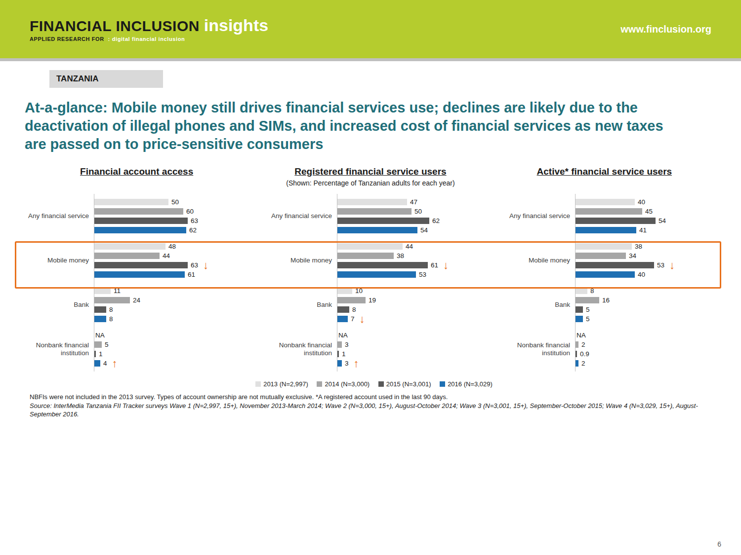FINANCIAL INCLUSION insights
APPLIED RESEARCH FOR : digital financial inclusion
www.finclusion.org
TANZANIA
At-a-glance: Mobile money still drives financial services use; declines are likely due to the deactivation of illegal phones and SIMs, and increased cost of financial services as new taxes are passed on to price-sensitive consumers
Financial account access
Registered financial service users
Active* financial service users
(Shown: Percentage of Tanzanian adults for each year)
Any financial service
50
60
63
62
Mobile money
48
44
63↓
61
Bank
11
24
8
8
Nonbank financial
institution
NA
5
1
4↑
Any financial service
47
50
62
54
Mobile money
44
38
61↓
53
Bank
10
19
8
7↓
Nonbank financial
institution
NA
3
1
3↑
Any financial service
40
45
54
41
Mobile money
38
34
53↓
40
Bank
8
16
5
5
Nonbank financial
institution
NA
2
0.9
2
2013 (N=2,997) 2014 (N=3,000) 2015 (N=3,001) 2016 (N=3,029)
NBFIs were not included in the 2013 survey. Types of account ownership are not mutually exclusive. *A registered account used in the last 90 days.
Source: InterMedia Tanzania FII Tracker surveys Wave 1 (N=2,997, 15+), November 2013-March 2014; Wave 2 (N=3,000, 15+), August-October 2014; Wave 3 (N=3,001, 15+), September-October 2015; Wave 4 (N=3,029, 15+), August-September 2016.
6